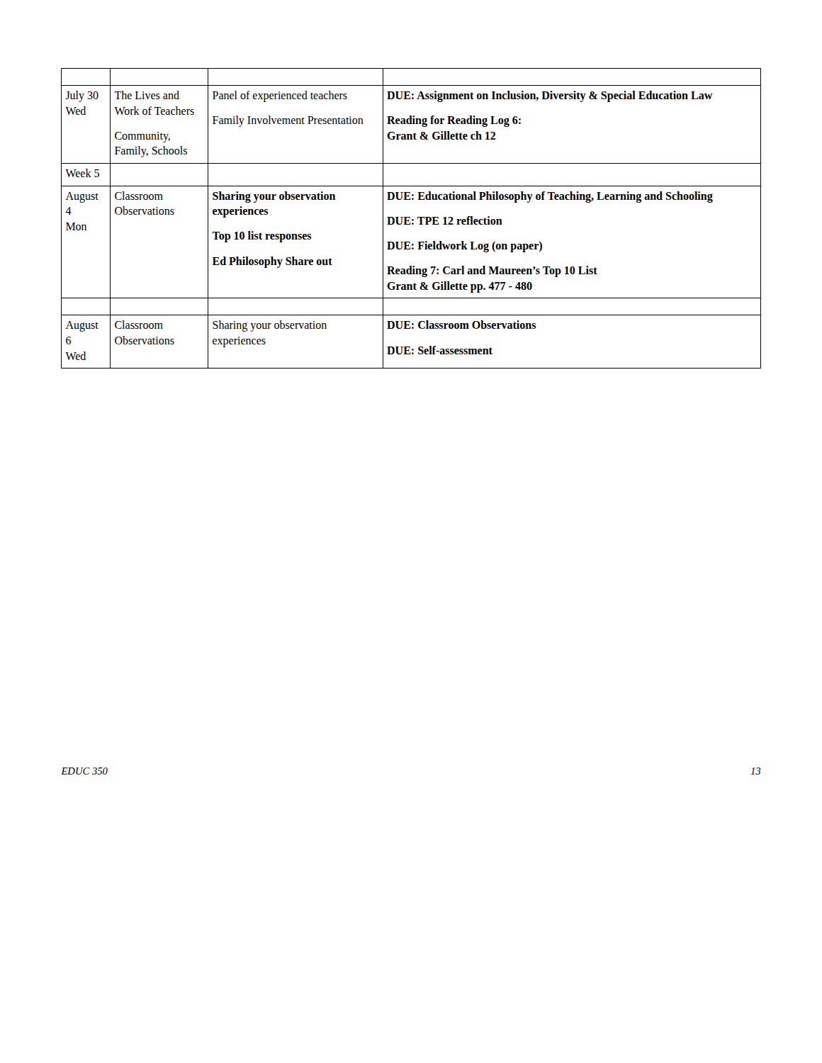| July 30 Wed | The Lives and Work of Teachers Community, Family, Schools | Panel of experienced teachers Family Involvement Presentation | DUE: Assignment on Inclusion, Diversity & Special Education Law Reading for Reading Log 6: Grant & Gillette ch 12 |
| Week 5 | | | |
| August 4 Mon | Classroom Observations | Sharing your observation experiences Top 10 list responses Ed Philosophy Share out | DUE: Educational Philosophy of Teaching, Learning and Schooling DUE: TPE 12 reflection DUE: Fieldwork Log (on paper) Reading 7: Carl and Maureen’s Top 10 List Grant & Gillette pp. 477 - 480 |
| August 6 Wed | Classroom Observations | Sharing your observation experiences | DUE: Classroom Observations DUE: Self-assessment |
EDUC 350 13